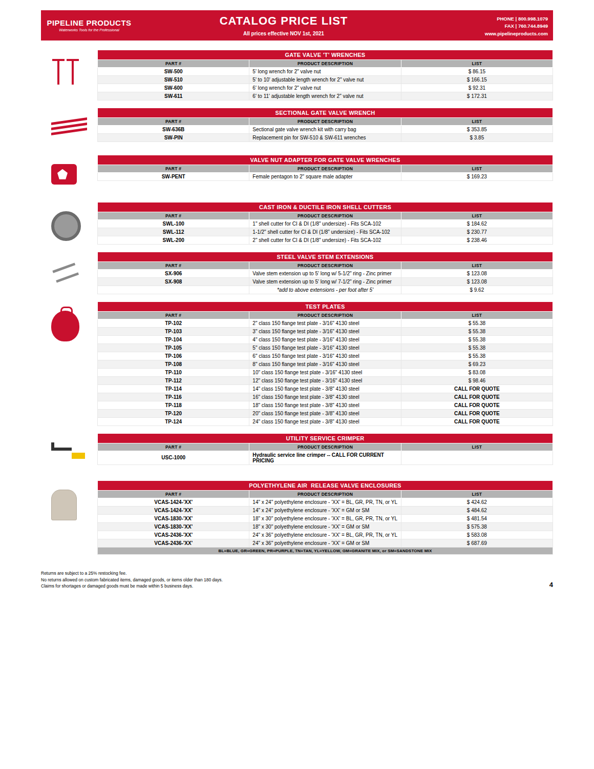PIPELINE PRODUCTS
Waterworks Tools for the Professional
CATALOG PRICE LIST
All prices effective NOV 1st, 2021
PHONE | 800.998.1079
FAX | 760.744.8949
www.pipelineproducts.com
| GATE VALVE 'T' WRENCHES |
| --- |
| PART # | PRODUCT DESCRIPTION | LIST |
| SW-500 | 5' long wrench for 2" valve nut | $ 86.15 |
| SW-510 | 5' to 10' adjustable length wrench for 2" valve nut | $ 166.15 |
| SW-600 | 6' long wrench for 2" valve nut | $ 92.31 |
| SW-611 | 6' to 11' adjustable length wrench for 2" valve nut | $ 172.31 |
| SECTIONAL GATE VALVE WRENCH |
| --- |
| PART # | PRODUCT DESCRIPTION | LIST |
| SW-636B | Sectional gate valve wrench kit with carry bag | $ 353.85 |
| SW-PIN | Replacement pin for SW-510 & SW-611 wrenches | $ 3.85 |
| VALVE NUT ADAPTER FOR GATE VALVE WRENCHES |
| --- |
| PART # | PRODUCT DESCRIPTION | LIST |
| SW-PENT | Female pentagon to 2" square male adapter | $ 169.23 |
| CAST IRON & DUCTILE IRON SHELL CUTTERS |
| --- |
| PART # | PRODUCT DESCRIPTION | LIST |
| SWL-100 | 1" shell cutter for CI & DI (1/8" undersize) - Fits SCA-102 | $ 184.62 |
| SWL-112 | 1-1/2" shell cutter for CI & DI (1/8" undersize) - Fits SCA-102 | $ 230.77 |
| SWL-200 | 2" shell cutter for CI & DI (1/8" undersize) - Fits SCA-102 | $ 238.46 |
| STEEL VALVE STEM EXTENSIONS |
| --- |
| PART # | PRODUCT DESCRIPTION | LIST |
| SX-906 | Valve stem extension up to 5' long w/ 5-1/2" ring - Zinc primer | $ 123.08 |
| SX-908 | Valve stem extension up to 5' long w/ 7-1/2" ring - Zinc primer | $ 123.08 |
| | *add to above extensions - per foot after 5' | $ 9.62 |
| TEST PLATES |
| --- |
| PART # | PRODUCT DESCRIPTION | LIST |
| TP-102 | 2" class 150 flange test plate - 3/16" 4130 steel | $ 55.38 |
| TP-103 | 3" class 150 flange test plate - 3/16" 4130 steel | $ 55.38 |
| TP-104 | 4" class 150 flange test plate - 3/16" 4130 steel | $ 55.38 |
| TP-105 | 5" class 150 flange test plate - 3/16" 4130 steel | $ 55.38 |
| TP-106 | 6" class 150 flange test plate - 3/16" 4130 steel | $ 55.38 |
| TP-108 | 8" class 150 flange test plate - 3/16" 4130 steel | $ 69.23 |
| TP-110 | 10" class 150 flange test plate - 3/16" 4130 steel | $ 83.08 |
| TP-112 | 12" class 150 flange test plate - 3/16" 4130 steel | $ 98.46 |
| TP-114 | 14" class 150 flange test plate - 3/8" 4130 steel | CALL FOR QUOTE |
| TP-116 | 16" class 150 flange test plate - 3/8" 4130 steel | CALL FOR QUOTE |
| TP-118 | 18" class 150 flange test plate - 3/8" 4130 steel | CALL FOR QUOTE |
| TP-120 | 20" class 150 flange test plate - 3/8" 4130 steel | CALL FOR QUOTE |
| TP-124 | 24" class 150 flange test plate - 3/8" 4130 steel | CALL FOR QUOTE |
| UTILITY SERVICE CRIMPER |
| --- |
| PART # | PRODUCT DESCRIPTION | LIST |
| USC-1000 | Hydraulic service line crimper -- CALL FOR CURRENT PRICING | |
| POLYETHYLENE AIR RELEASE VALVE ENCLOSURES |
| --- |
| PART # | PRODUCT DESCRIPTION | LIST |
| VCAS-1424-'XX' | 14" x 24" polyethylene enclosure - 'XX' = BL, GR, PR, TN, or YL | $ 424.62 |
| VCAS-1424-'XX' | 14" x 24" polyethylene enclosure - 'XX' = GM or SM | $ 484.62 |
| VCAS-1830-'XX' | 18" x 30" polyethylene enclosure - 'XX' = BL, GR, PR, TN, or YL | $ 481.54 |
| VCAS-1830-'XX' | 18" x 30" polyethylene enclosure - 'XX' = GM or SM | $ 575.38 |
| VCAS-2436-'XX' | 24" x 36" polyethylene enclosure - 'XX' = BL, GR, PR, TN, or YL | $ 583.08 |
| VCAS-2436-'XX' | 24" x 36" polyethylene enclosure - 'XX' = GM or SM | $ 687.69 |
| BL=BLUE, GR=GREEN, PR=PURPLE, TN=TAN, YL=YELLOW, GM=GRANITE MIX, or SM=SANDSTONE MIX |
Returns are subject to a 25% restocking fee.
No returns allowed on custom fabricated items, damaged goods, or items older than 180 days.
Claims for shortages or damaged goods must be made within 5 business days.
4